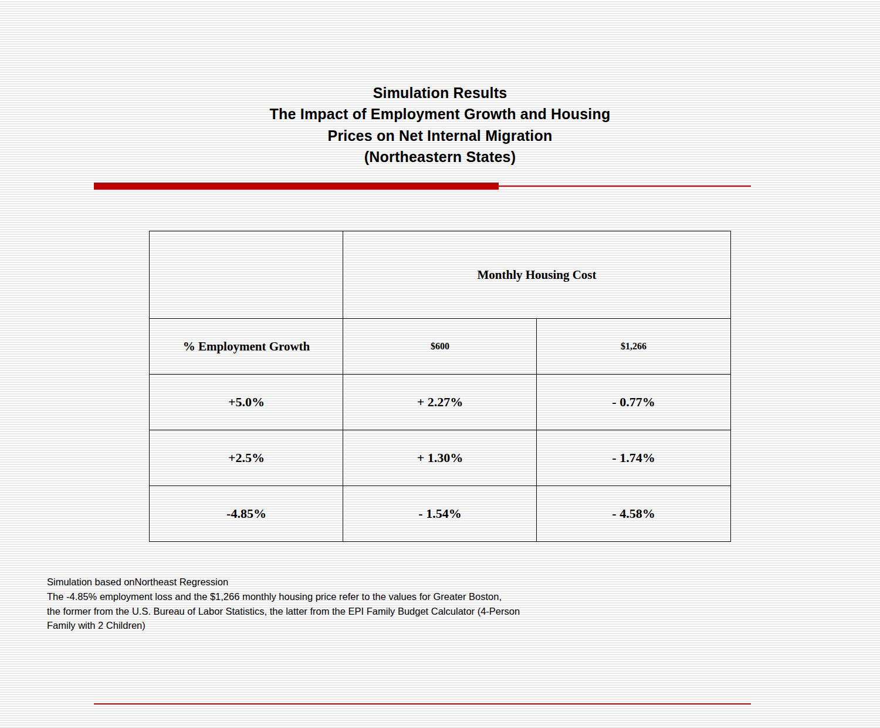Simulation Results
The Impact of Employment Growth and Housing
Prices on Net Internal Migration
(Northeastern States)
| | Monthly Housing Cost |
| % Employment Growth | $600 | $1,266 |
| +5.0% | + 2.27% | - 0.77% |
| +2.5% | + 1.30% | - 1.74% |
| -4.85% | - 1.54% | - 4.58% |
Simulation based onNortheast Regression
The -4.85% employment loss and the $1,266 monthly housing price refer to the values for Greater Boston,
the former from the U.S. Bureau of Labor Statistics, the latter from the EPI Family Budget Calculator (4-Person
Family with 2 Children)